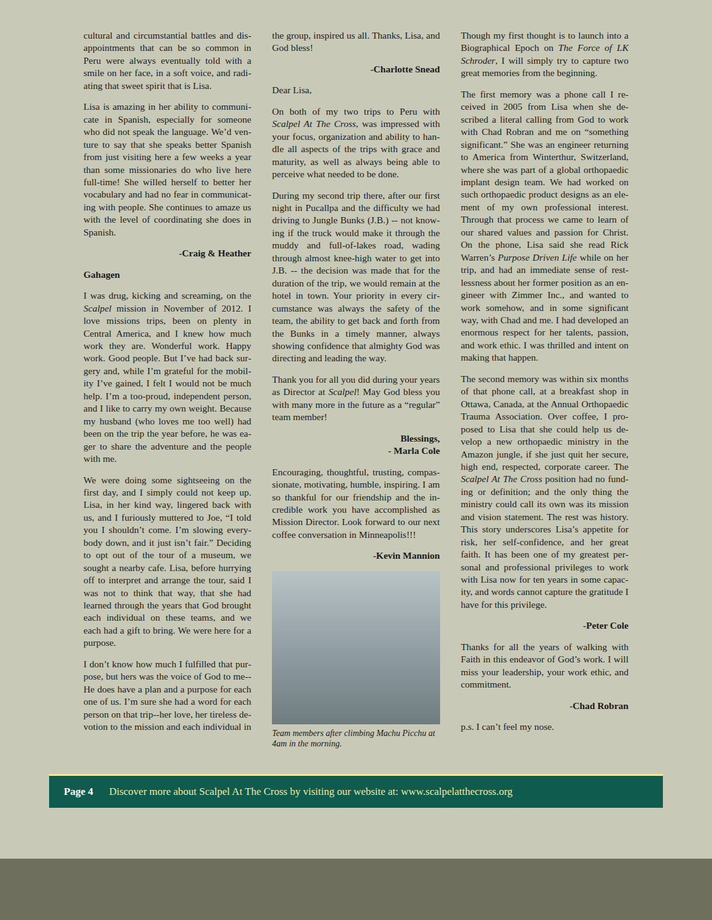cultural and circumstantial battles and disappointments that can be so common in Peru were always eventually told with a smile on her face, in a soft voice, and radiating that sweet spirit that is Lisa.
Lisa is amazing in her ability to communicate in Spanish, especially for someone who did not speak the language. We’d venture to say that she speaks better Spanish from just visiting here a few weeks a year than some missionaries do who live here full-time! She willed herself to better her vocabulary and had no fear in communicating with people. She continues to amaze us with the level of coordinating she does in Spanish.
-Craig & Heather
Gahagen
I was drug, kicking and screaming, on the Scalpel mission in November of 2012. I love missions trips, been on plenty in Central America, and I knew how much work they are. Wonderful work. Happy work. Good people. But I’ve had back surgery and, while I’m grateful for the mobility I’ve gained, I felt I would not be much help. I’m a too-proud, independent person, and I like to carry my own weight. Because my husband (who loves me too well) had been on the trip the year before, he was eager to share the adventure and the people with me.
We were doing some sightseeing on the first day, and I simply could not keep up. Lisa, in her kind way, lingered back with us, and I furiously muttered to Joe, “I told you I shouldn’t come. I’m slowing everybody down, and it just isn’t fair.” Deciding to opt out of the tour of a museum, we sought a nearby cafe. Lisa, before hurrying off to interpret and arrange the tour, said I was not to think that way, that she had learned through the years that God brought each individual on these teams, and we each had a gift to bring. We were here for a purpose.
I don’t know how much I fulfilled that purpose, but hers was the voice of God to me--He does have a plan and a purpose for each one of us. I’m sure she had a word for each person on that trip--her love, her tireless devotion to the mission and each individual in the group, inspired us all. Thanks, Lisa, and God bless!
-Charlotte Snead
Dear Lisa,
On both of my two trips to Peru with Scalpel At The Cross, was impressed with your focus, organization and ability to handle all aspects of the trips with grace and maturity, as well as always being able to perceive what needed to be done.
During my second trip there, after our first night in Pucallpa and the difficulty we had driving to Jungle Bunks (J.B.) -- not knowing if the truck would make it through the muddy and full-of-lakes road, wading through almost knee-high water to get into J.B. -- the decision was made that for the duration of the trip, we would remain at the hotel in town. Your priority in every circumstance was always the safety of the team, the ability to get back and forth from the Bunks in a timely manner, always showing confidence that almighty God was directing and leading the way.
Thank you for all you did during your years as Director at Scalpel! May God bless you with many more in the future as a “regular” team member!
Blessings,
- Marla Cole
Encouraging, thoughtful, trusting, compassionate, motivating, humble, inspiring. I am so thankful for our friendship and the incredible work you have accomplished as Mission Director. Look forward to our next coffee conversation in Minneapolis!!!
-Kevin Mannion
Team members after climbing Machu Picchu at 4am in the morning.
Though my first thought is to launch into a Biographical Epoch on The Force of LK Schroder, I will simply try to capture two great memories from the beginning.
The first memory was a phone call I received in 2005 from Lisa when she described a literal calling from God to work with Chad Robran and me on “something significant.” She was an engineer returning to America from Winterthur, Switzerland, where she was part of a global orthopaedic implant design team. We had worked on such orthopaedic product designs as an element of my own professional interest. Through that process we came to learn of our shared values and passion for Christ. On the phone, Lisa said she read Rick Warren’s Purpose Driven Life while on her trip, and had an immediate sense of restlessness about her former position as an engineer with Zimmer Inc., and wanted to work somehow, and in some significant way, with Chad and me. I had developed an enormous respect for her talents, passion, and work ethic. I was thrilled and intent on making that happen.
The second memory was within six months of that phone call, at a breakfast shop in Ottawa, Canada, at the Annual Orthopaedic Trauma Association. Over coffee, I proposed to Lisa that she could help us develop a new orthopaedic ministry in the Amazon jungle, if she just quit her secure, high end, respected, corporate career. The Scalpel At The Cross position had no funding or definition; and the only thing the ministry could call its own was its mission and vision statement. The rest was history. This story underscores Lisa’s appetite for risk, her self-confidence, and her great faith. It has been one of my greatest personal and professional privileges to work with Lisa now for ten years in some capacity, and words cannot capture the gratitude I have for this privilege.
-Peter Cole
Thanks for all the years of walking with Faith in this endeavor of God’s work. I will miss your leadership, your work ethic, and commitment.
-Chad Robran
p.s. I can’t feel my nose.
Page 4 Discover more about Scalpel At The Cross by visiting our website at: www.scalpelatthecross.org